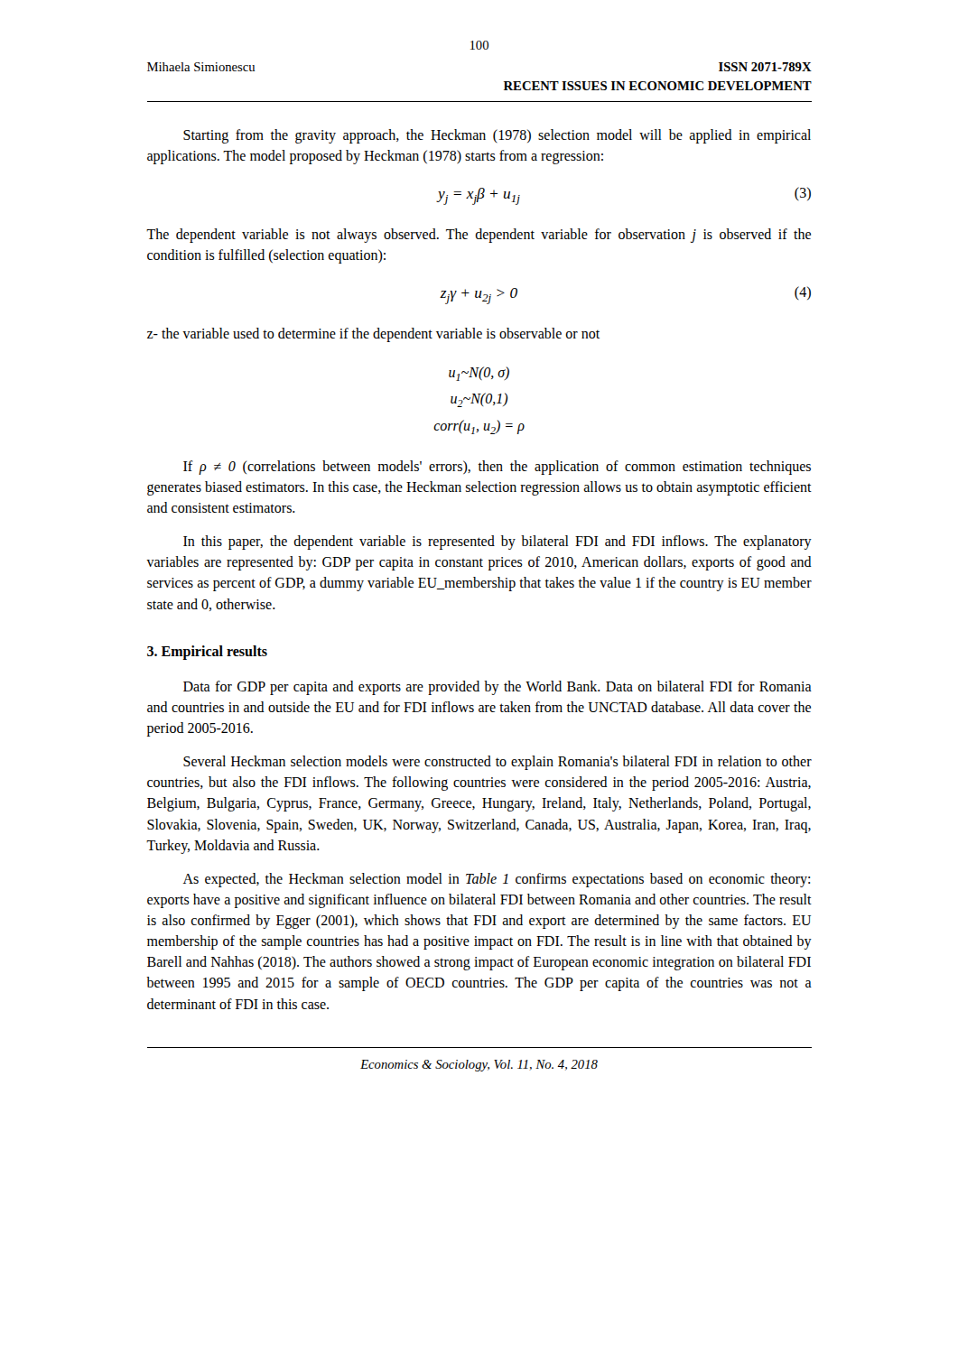100
Mihaela Simionescu
ISSN 2071-789X RECENT ISSUES IN ECONOMIC DEVELOPMENT
Starting from the gravity approach, the Heckman (1978) selection model will be applied in empirical applications. The model proposed by Heckman (1978) starts from a regression:
yj = xjβ + u1j (3)
The dependent variable is not always observed. The dependent variable for observation j is observed if the condition is fulfilled (selection equation):
zjγ + u2j > 0 (4)
z- the variable used to determine if the dependent variable is observable or not
u1~N(0, σ) u2~N(0,1) corr(u1, u2) = ρ
If ρ ≠ 0 (correlations between models' errors), then the application of common estimation techniques generates biased estimators. In this case, the Heckman selection regression allows us to obtain asymptotic efficient and consistent estimators.
In this paper, the dependent variable is represented by bilateral FDI and FDI inflows. The explanatory variables are represented by: GDP per capita in constant prices of 2010, American dollars, exports of good and services as percent of GDP, a dummy variable EU_membership that takes the value 1 if the country is EU member state and 0, otherwise.
3. Empirical results
Data for GDP per capita and exports are provided by the World Bank. Data on bilateral FDI for Romania and countries in and outside the EU and for FDI inflows are taken from the UNCTAD database. All data cover the period 2005-2016.
Several Heckman selection models were constructed to explain Romania's bilateral FDI in relation to other countries, but also the FDI inflows. The following countries were considered in the period 2005-2016: Austria, Belgium, Bulgaria, Cyprus, France, Germany, Greece, Hungary, Ireland, Italy, Netherlands, Poland, Portugal, Slovakia, Slovenia, Spain, Sweden, UK, Norway, Switzerland, Canada, US, Australia, Japan, Korea, Iran, Iraq, Turkey, Moldavia and Russia.
As expected, the Heckman selection model in Table 1 confirms expectations based on economic theory: exports have a positive and significant influence on bilateral FDI between Romania and other countries. The result is also confirmed by Egger (2001), which shows that FDI and export are determined by the same factors. EU membership of the sample countries has had a positive impact on FDI. The result is in line with that obtained by Barell and Nahhas (2018). The authors showed a strong impact of European economic integration on bilateral FDI between 1995 and 2015 for a sample of OECD countries. The GDP per capita of the countries was not a determinant of FDI in this case.
Economics & Sociology, Vol. 11, No. 4, 2018